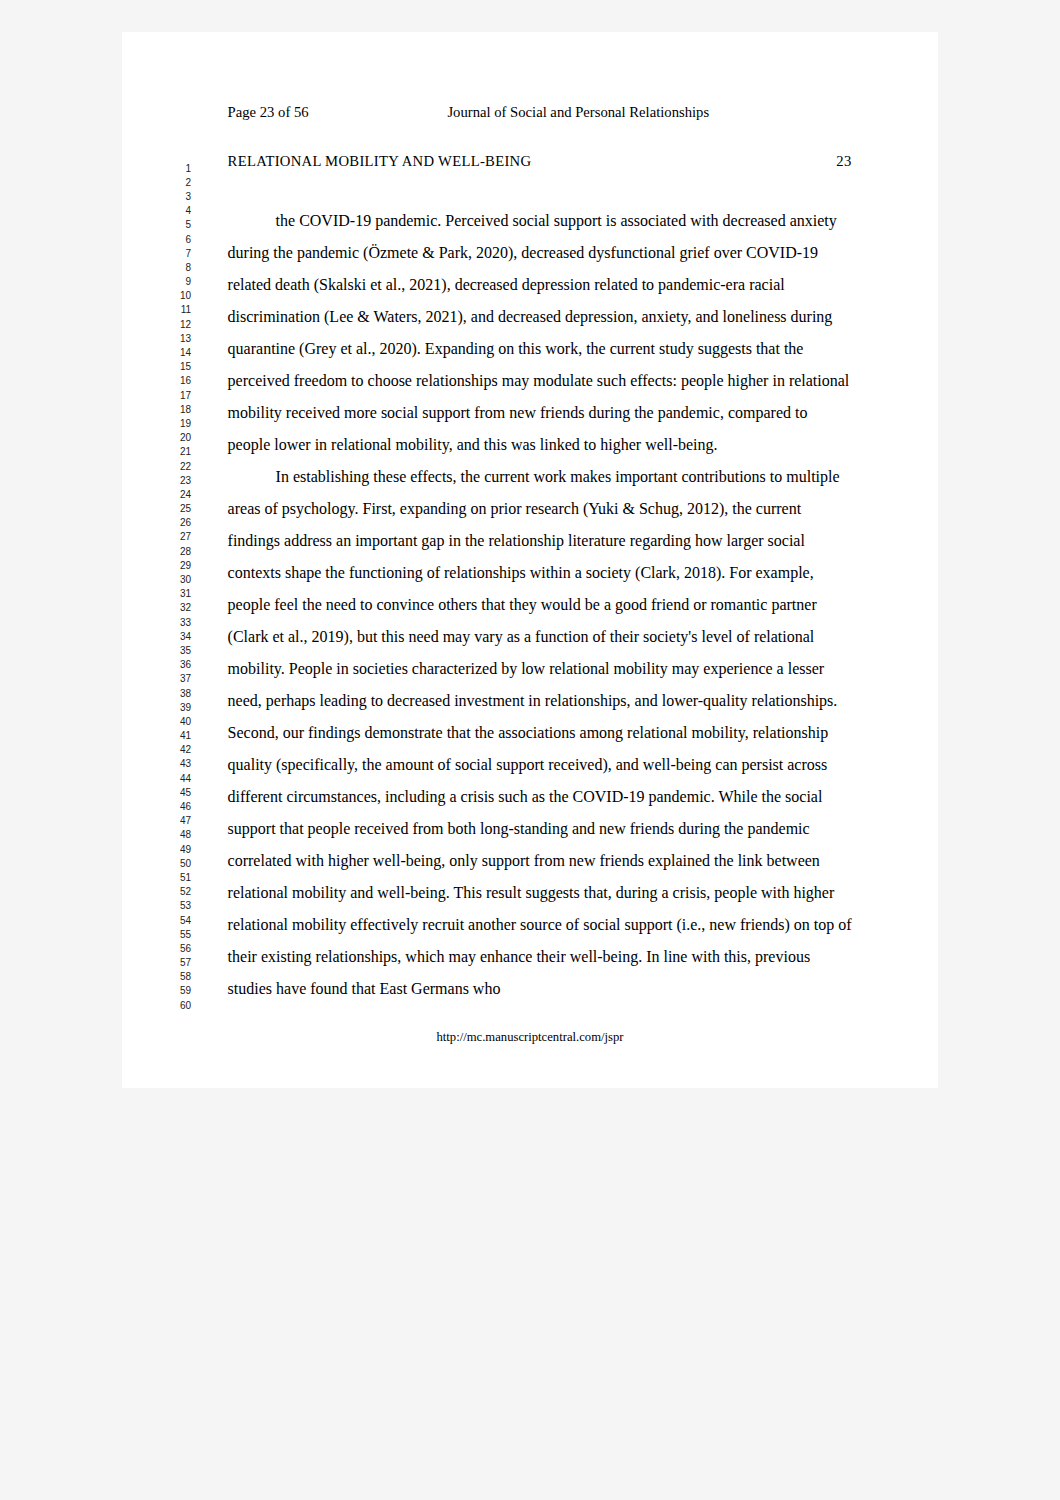12345678910 11121314151617181920 21222324252627282930 31323334353637383940 41424344454647484950 51525354555657585960
Page 23 of 56
Journal of Social and Personal Relationships
RELATIONAL MOBILITY AND WELL-BEING
23
the COVID-19 pandemic. Perceived social support is associated with decreased anxiety during the pandemic (Özmete & Park, 2020), decreased dysfunctional grief over COVID-19 related death (Skalski et al., 2021), decreased depression related to pandemic-era racial discrimination (Lee & Waters, 2021), and decreased depression, anxiety, and loneliness during quarantine (Grey et al., 2020). Expanding on this work, the current study suggests that the perceived freedom to choose relationships may modulate such effects: people higher in relational mobility received more social support from new friends during the pandemic, compared to people lower in relational mobility, and this was linked to higher well-being.
In establishing these effects, the current work makes important contributions to multiple areas of psychology. First, expanding on prior research (Yuki & Schug, 2012), the current findings address an important gap in the relationship literature regarding how larger social contexts shape the functioning of relationships within a society (Clark, 2018). For example, people feel the need to convince others that they would be a good friend or romantic partner (Clark et al., 2019), but this need may vary as a function of their society's level of relational mobility. People in societies characterized by low relational mobility may experience a lesser need, perhaps leading to decreased investment in relationships, and lower-quality relationships. Second, our findings demonstrate that the associations among relational mobility, relationship quality (specifically, the amount of social support received), and well-being can persist across different circumstances, including a crisis such as the COVID-19 pandemic. While the social support that people received from both long-standing and new friends during the pandemic correlated with higher well-being, only support from new friends explained the link between relational mobility and well-being. This result suggests that, during a crisis, people with higher relational mobility effectively recruit another source of social support (i.e., new friends) on top of their existing relationships, which may enhance their well-being. In line with this, previous studies have found that East Germans who
http://mc.manuscriptcentral.com/jspr